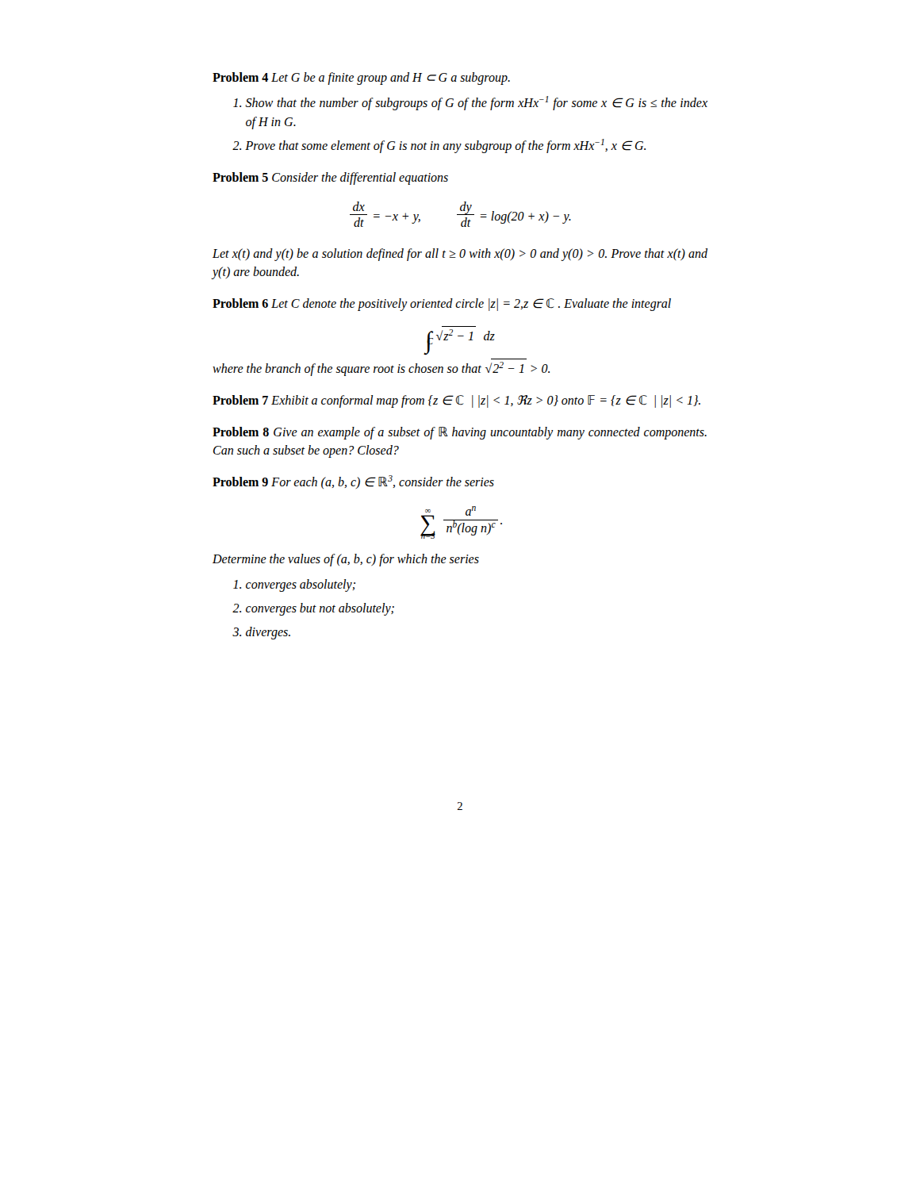Problem 4 Let G be a finite group and H ⊂ G a subgroup.
Show that the number of subgroups of G of the form xHx−1 for some x ∈ G is ≤ the index of H in G.
Prove that some element of G is not in any subgroup of the form xHx−1, x ∈ G.
Problem 5 Consider the differential equations
dx dt = −x + y, dy dt = log(20 + x) − y.
Let x(t) and y(t) be a solution defined for all t ≥ 0 with x(0) > 0 and y(0) > 0. Prove that x(t) and y(t) are bounded.
Problem 6 Let C denote the positively oriented circle |z| = 2,z ∈ ℂ . Evaluate the integral
∫C √z2 − 1 dz
where the branch of the square root is chosen so that √22 − 1 > 0.
Problem 7 Exhibit a conformal map from {z ∈ ℂ | |z| < 1, ℜz > 0} onto 𝔽 = {z ∈ ℂ | |z| < 1}.
Problem 8 Give an example of a subset of ℝ having uncountably many connected components. Can such a subset be open? Closed?
Problem 9 For each (a, b, c) ∈ ℝ3, consider the series
∑∞n=3 an nb(log n)c .
Determine the values of (a, b, c) for which the series
converges absolutely;
converges but not absolutely;
diverges.
2